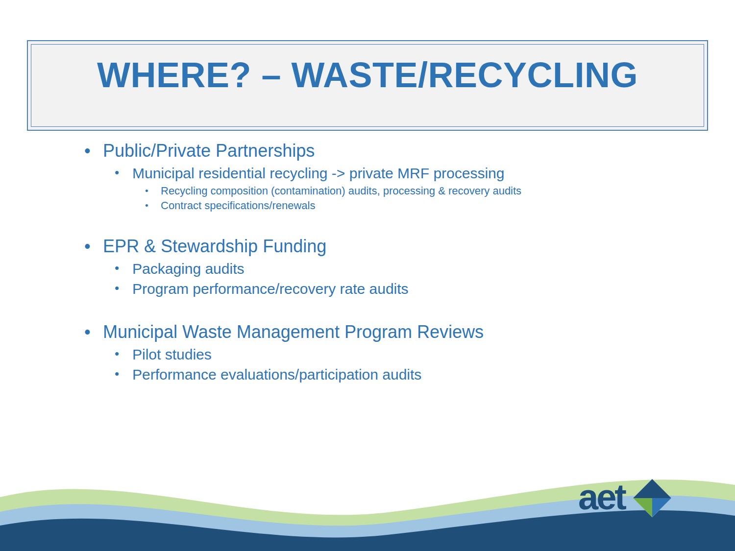WHERE? – WASTE/RECYCLING
•Public/Private Partnerships
•Municipal residential recycling -> private MRF processing
•Recycling composition (contamination) audits, processing & recovery audits
•Contract specifications/renewals
•EPR & Stewardship Funding
•Packaging audits
•Program performance/recovery rate audits
•Municipal Waste Management Program Reviews
•Pilot studies
•Performance evaluations/participation audits
aet